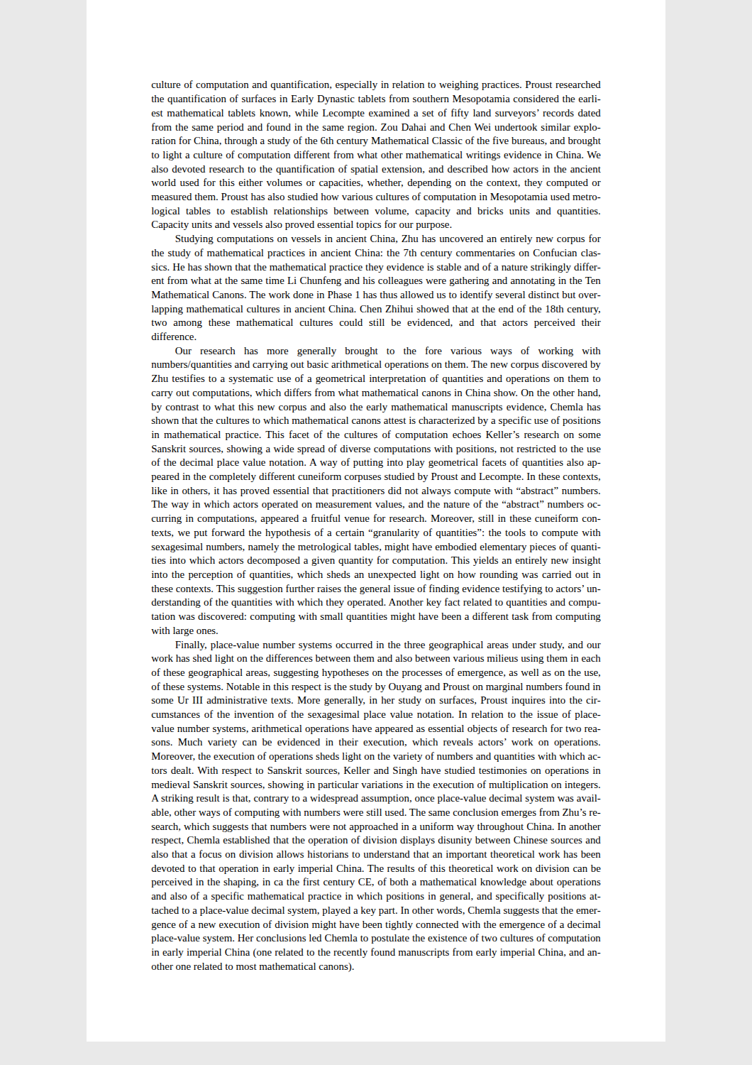culture of computation and quantification, especially in relation to weighing practices. Proust researched the quantification of surfaces in Early Dynastic tablets from southern Mesopotamia considered the earliest mathematical tablets known, while Lecompte examined a set of fifty land surveyors’ records dated from the same period and found in the same region. Zou Dahai and Chen Wei undertook similar exploration for China, through a study of the 6th century Mathematical Classic of the five bureaus, and brought to light a culture of computation different from what other mathematical writings evidence in China. We also devoted research to the quantification of spatial extension, and described how actors in the ancient world used for this either volumes or capacities, whether, depending on the context, they computed or measured them. Proust has also studied how various cultures of computation in Mesopotamia used metrological tables to establish relationships between volume, capacity and bricks units and quantities. Capacity units and vessels also proved essential topics for our purpose.
Studying computations on vessels in ancient China, Zhu has uncovered an entirely new corpus for the study of mathematical practices in ancient China: the 7th century commentaries on Confucian classics. He has shown that the mathematical practice they evidence is stable and of a nature strikingly different from what at the same time Li Chunfeng and his colleagues were gathering and annotating in the Ten Mathematical Canons. The work done in Phase 1 has thus allowed us to identify several distinct but overlapping mathematical cultures in ancient China. Chen Zhihui showed that at the end of the 18th century, two among these mathematical cultures could still be evidenced, and that actors perceived their difference.
Our research has more generally brought to the fore various ways of working with numbers/quantities and carrying out basic arithmetical operations on them. The new corpus discovered by Zhu testifies to a systematic use of a geometrical interpretation of quantities and operations on them to carry out computations, which differs from what mathematical canons in China show. On the other hand, by contrast to what this new corpus and also the early mathematical manuscripts evidence, Chemla has shown that the cultures to which mathematical canons attest is characterized by a specific use of positions in mathematical practice. This facet of the cultures of computation echoes Keller’s research on some Sanskrit sources, showing a wide spread of diverse computations with positions, not restricted to the use of the decimal place value notation. A way of putting into play geometrical facets of quantities also appeared in the completely different cuneiform corpuses studied by Proust and Lecompte. In these contexts, like in others, it has proved essential that practitioners did not always compute with “abstract” numbers. The way in which actors operated on measurement values, and the nature of the “abstract” numbers occurring in computations, appeared a fruitful venue for research. Moreover, still in these cuneiform contexts, we put forward the hypothesis of a certain “granularity of quantities”: the tools to compute with sexagesimal numbers, namely the metrological tables, might have embodied elementary pieces of quantities into which actors decomposed a given quantity for computation. This yields an entirely new insight into the perception of quantities, which sheds an unexpected light on how rounding was carried out in these contexts. This suggestion further raises the general issue of finding evidence testifying to actors’ understanding of the quantities with which they operated. Another key fact related to quantities and computation was discovered: computing with small quantities might have been a different task from computing with large ones.
Finally, place-value number systems occurred in the three geographical areas under study, and our work has shed light on the differences between them and also between various milieus using them in each of these geographical areas, suggesting hypotheses on the processes of emergence, as well as on the use, of these systems. Notable in this respect is the study by Ouyang and Proust on marginal numbers found in some Ur III administrative texts. More generally, in her study on surfaces, Proust inquires into the circumstances of the invention of the sexagesimal place value notation. In relation to the issue of place-value number systems, arithmetical operations have appeared as essential objects of research for two reasons. Much variety can be evidenced in their execution, which reveals actors’ work on operations. Moreover, the execution of operations sheds light on the variety of numbers and quantities with which actors dealt. With respect to Sanskrit sources, Keller and Singh have studied testimonies on operations in medieval Sanskrit sources, showing in particular variations in the execution of multiplication on integers. A striking result is that, contrary to a widespread assumption, once place-value decimal system was available, other ways of computing with numbers were still used. The same conclusion emerges from Zhu’s research, which suggests that numbers were not approached in a uniform way throughout China. In another respect, Chemla established that the operation of division displays disunity between Chinese sources and also that a focus on division allows historians to understand that an important theoretical work has been devoted to that operation in early imperial China. The results of this theoretical work on division can be perceived in the shaping, in ca the first century CE, of both a mathematical knowledge about operations and also of a specific mathematical practice in which positions in general, and specifically positions attached to a place-value decimal system, played a key part. In other words, Chemla suggests that the emergence of a new execution of division might have been tightly connected with the emergence of a decimal place-value system. Her conclusions led Chemla to postulate the existence of two cultures of computation in early imperial China (one related to the recently found manuscripts from early imperial China, and another one related to most mathematical canons).